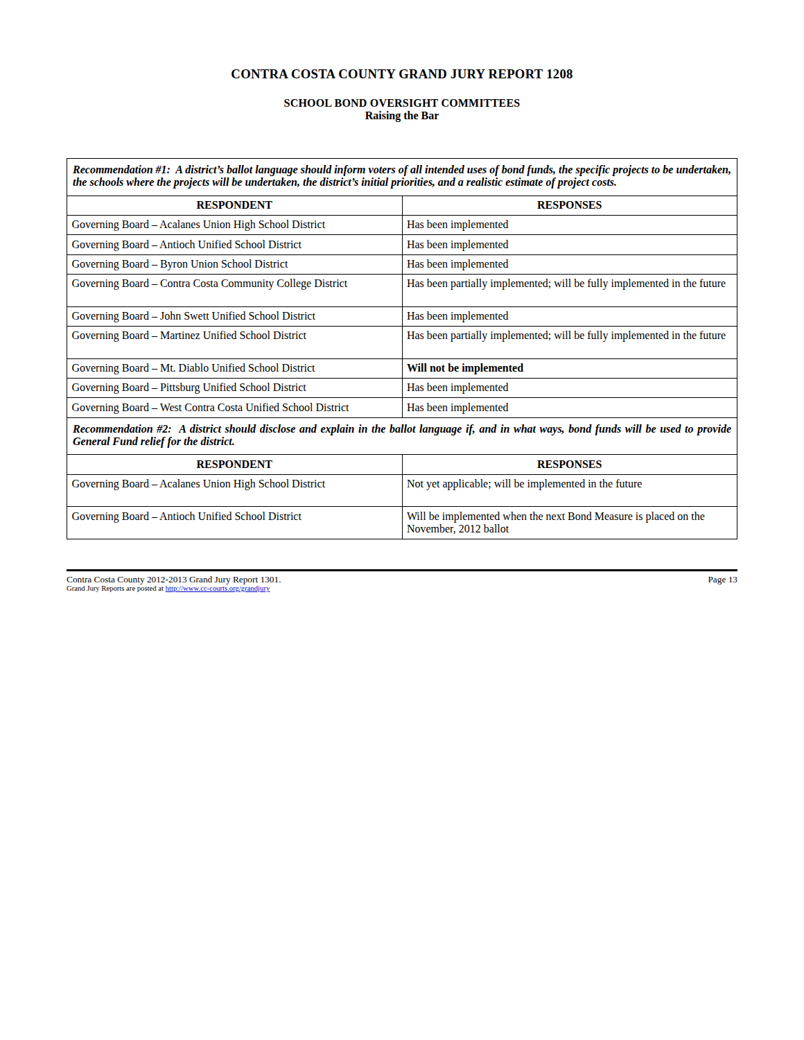CONTRA COSTA COUNTY GRAND JURY REPORT 1208
SCHOOL BOND OVERSIGHT COMMITTEES
Raising the Bar
Recommendation #1: A district’s ballot language should inform voters of all intended uses of bond funds, the specific projects to be undertaken, the schools where the projects will be undertaken, the district’s initial priorities, and a realistic estimate of project costs.
| RESPONDENT | RESPONSES |
| --- | --- |
| Governing Board – Acalanes Union High School District | Has been implemented |
| Governing Board – Antioch Unified School District | Has been implemented |
| Governing Board – Byron Union School District | Has been implemented |
| Governing Board – Contra Costa Community College District | Has been partially implemented; will be fully implemented in the future |
| Governing Board – John Swett Unified School District | Has been implemented |
| Governing Board – Martinez Unified School District | Has been partially implemented; will be fully implemented in the future |
| Governing Board – Mt. Diablo Unified School District | Will not be implemented |
| Governing Board – Pittsburg Unified School District | Has been implemented |
| Governing Board – West Contra Costa Unified School District | Has been implemented |
Recommendation #2: A district should disclose and explain in the ballot language if, and in what ways, bond funds will be used to provide General Fund relief for the district.
| RESPONDENT | RESPONSES |
| --- | --- |
| Governing Board – Acalanes Union High School District | Not yet applicable; will be implemented in the future |
| Governing Board – Antioch Unified School District | Will be implemented when the next Bond Measure is placed on the November, 2012 ballot |
Contra Costa County 2012-2013 Grand Jury Report 1301. Page 13
Grand Jury Reports are posted at http://www.cc-courts.org/grandjury